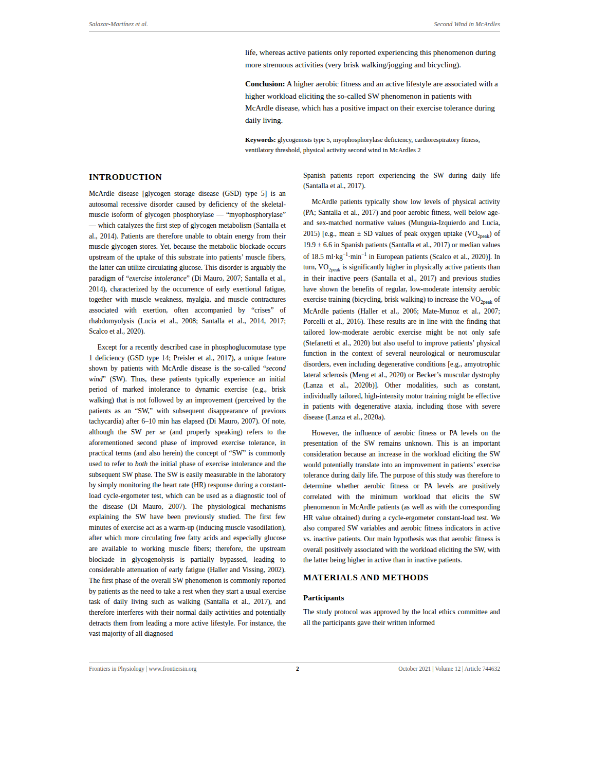Salazar-Martínez et al. Second Wind in McArdles
life, whereas active patients only reported experiencing this phenomenon during more strenuous activities (very brisk walking/jogging and bicycling).
Conclusion: A higher aerobic fitness and an active lifestyle are associated with a higher workload eliciting the so-called SW phenomenon in patients with McArdle disease, which has a positive impact on their exercise tolerance during daily living.
Keywords: glycogenosis type 5, myophosphorylase deficiency, cardiorespiratory fitness, ventilatory threshold, physical activity second wind in McArdles 2
Introduction
McArdle disease [glycogen storage disease (GSD) type 5] is an autosomal recessive disorder caused by deficiency of the skeletal-muscle isoform of glycogen phosphorylase — “myophosphorylase” — which catalyzes the first step of glycogen metabolism (Santalla et al., 2014). Patients are therefore unable to obtain energy from their muscle glycogen stores. Yet, because the metabolic blockade occurs upstream of the uptake of this substrate into patients’ muscle fibers, the latter can utilize circulating glucose. This disorder is arguably the paradigm of “exercise intolerance” (Di Mauro, 2007; Santalla et al., 2014), characterized by the occurrence of early exertional fatigue, together with muscle weakness, myalgia, and muscle contractures associated with exertion, often accompanied by “crises” of rhabdomyolysis (Lucia et al., 2008; Santalla et al., 2014, 2017; Scalco et al., 2020).
Except for a recently described case in phosphoglucomutase type 1 deficiency (GSD type 14; Preisler et al., 2017), a unique feature shown by patients with McArdle disease is the so-called “second wind” (SW). Thus, these patients typically experience an initial period of marked intolerance to dynamic exercise (e.g., brisk walking) that is not followed by an improvement (perceived by the patients as an “SW,” with subsequent disappearance of previous tachycardia) after 6–10 min has elapsed (Di Mauro, 2007). Of note, although the SW per se (and properly speaking) refers to the aforementioned second phase of improved exercise tolerance, in practical terms (and also herein) the concept of “SW” is commonly used to refer to both the initial phase of exercise intolerance and the subsequent SW phase. The SW is easily measurable in the laboratory by simply monitoring the heart rate (HR) response during a constant-load cycle-ergometer test, which can be used as a diagnostic tool of the disease (Di Mauro, 2007). The physiological mechanisms explaining the SW have been previously studied. The first few minutes of exercise act as a warm-up (inducing muscle vasodilation), after which more circulating free fatty acids and especially glucose are available to working muscle fibers; therefore, the upstream blockade in glycogenolysis is partially bypassed, leading to considerable attenuation of early fatigue (Haller and Vissing, 2002). The first phase of the overall SW phenomenon is commonly reported by patients as the need to take a rest when they start a usual exercise task of daily living such as walking (Santalla et al., 2017), and therefore interferes with their normal daily activities and potentially detracts them from leading a more active lifestyle. For instance, the vast majority of all diagnosed
Spanish patients report experiencing the SW during daily life (Santalla et al., 2017).
McArdle patients typically show low levels of physical activity (PA; Santalla et al., 2017) and poor aerobic fitness, well below age- and sex-matched normative values (Munguia-Izquierdo and Lucia, 2015) [e.g., mean ± SD values of peak oxygen uptake (VO2peak) of 19.9 ± 6.6 in Spanish patients (Santalla et al., 2017) or median values of 18.5 ml·kg−1·min−1 in European patients (Scalco et al., 2020)]. In turn, VO2peak is significantly higher in physically active patients than in their inactive peers (Santalla et al., 2017) and previous studies have shown the benefits of regular, low-moderate intensity aerobic exercise training (bicycling, brisk walking) to increase the VO2peak of McArdle patients (Haller et al., 2006; Mate-Munoz et al., 2007; Porcelli et al., 2016). These results are in line with the finding that tailored low-moderate aerobic exercise might be not only safe (Stefanetti et al., 2020) but also useful to improve patients’ physical function in the context of several neurological or neuromuscular disorders, even including degenerative conditions [e.g., amyotrophic lateral sclerosis (Meng et al., 2020) or Becker’s muscular dystrophy (Lanza et al., 2020b)]. Other modalities, such as constant, individually tailored, high-intensity motor training might be effective in patients with degenerative ataxia, including those with severe disease (Lanza et al., 2020a).
However, the influence of aerobic fitness or PA levels on the presentation of the SW remains unknown. This is an important consideration because an increase in the workload eliciting the SW would potentially translate into an improvement in patients’ exercise tolerance during daily life. The purpose of this study was therefore to determine whether aerobic fitness or PA levels are positively correlated with the minimum workload that elicits the SW phenomenon in McArdle patients (as well as with the corresponding HR value obtained) during a cycle-ergometer constant-load test. We also compared SW variables and aerobic fitness indicators in active vs. inactive patients. Our main hypothesis was that aerobic fitness is overall positively associated with the workload eliciting the SW, with the latter being higher in active than in inactive patients.
Materials and Methods
Participants
The study protocol was approved by the local ethics committee and all the participants gave their written informed
Frontiers in Physiology | www.frontiersin.org 2 October 2021 | Volume 12 | Article 744632